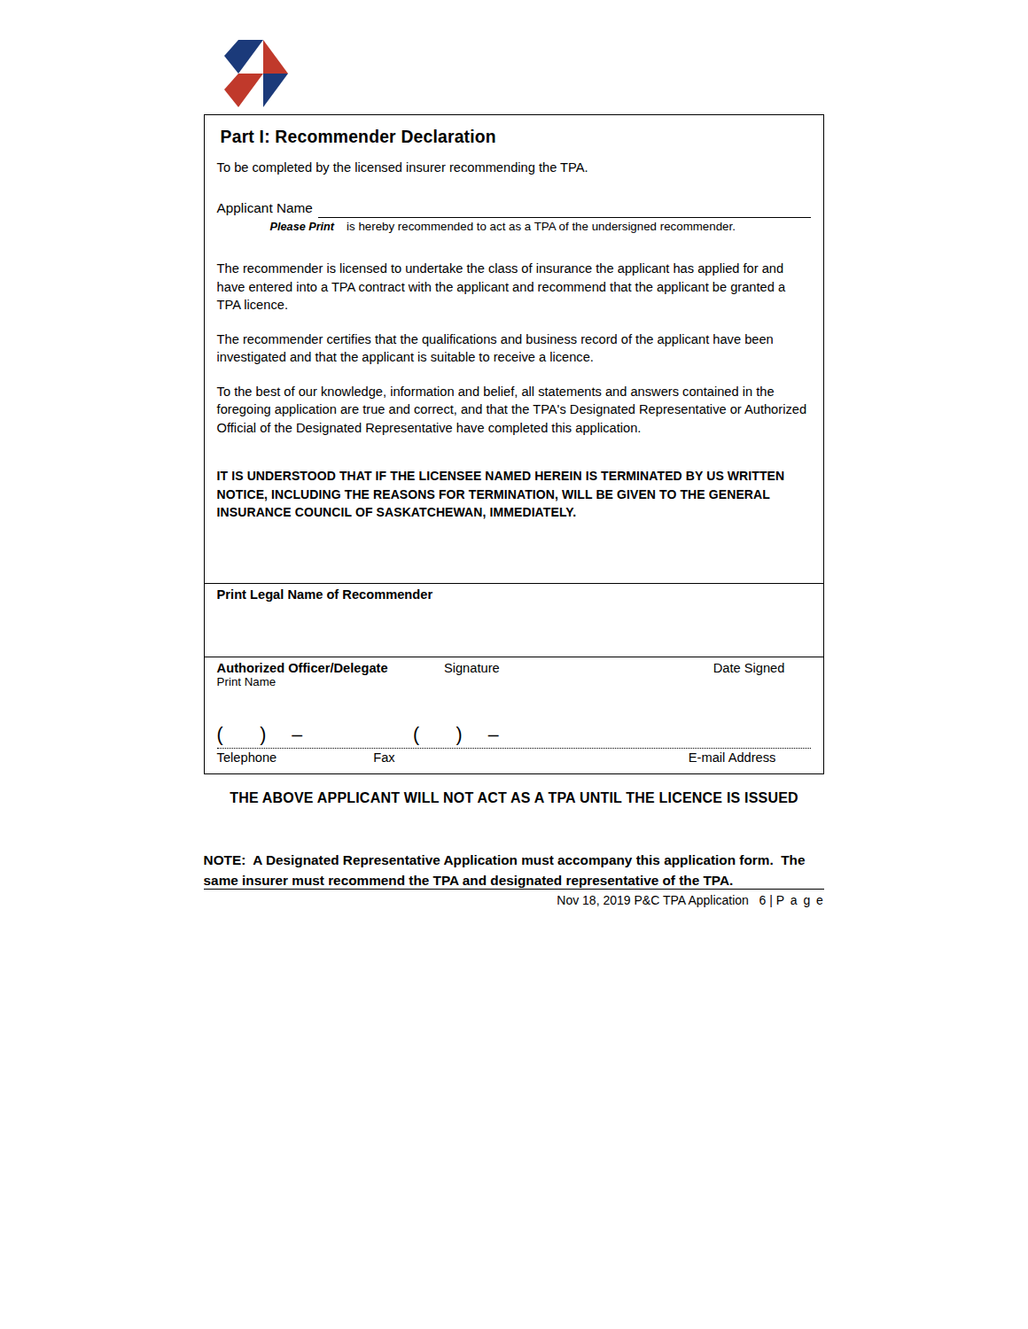Part I: Recommender Declaration
To be completed by the licensed insurer recommending the TPA.
Applicant Name
Please Print is hereby recommended to act as a TPA of the undersigned recommender.
The recommender is licensed to undertake the class of insurance the applicant has applied for and have entered into a TPA contract with the applicant and recommend that the applicant be granted a TPA licence.
The recommender certifies that the qualifications and business record of the applicant have been investigated and that the applicant is suitable to receive a licence.
To the best of our knowledge, information and belief, all statements and answers contained in the foregoing application are true and correct, and that the TPA's Designated Representative or Authorized Official of the Designated Representative have completed this application.
IT IS UNDERSTOOD THAT IF THE LICENSEE NAMED HEREIN IS TERMINATED BY US WRITTEN NOTICE, INCLUDING THE REASONS FOR TERMINATION, WILL BE GIVEN TO THE GENERAL INSURANCE COUNCIL OF SASKATCHEWAN, IMMEDIATELY.
Print Legal Name of Recommender
Authorized Officer/Delegate
Print Name
Signature
Date Signed
( )–
( )–
Telephone
Fax
E-mail Address
THE ABOVE APPLICANT WILL NOT ACT AS A TPA UNTIL THE LICENCE IS ISSUED
NOTE: A Designated Representative Application must accompany this application form. The same insurer must recommend the TPA and designated representative of the TPA.
Nov 18, 2019 P&C TPA Application 6 | P a g e